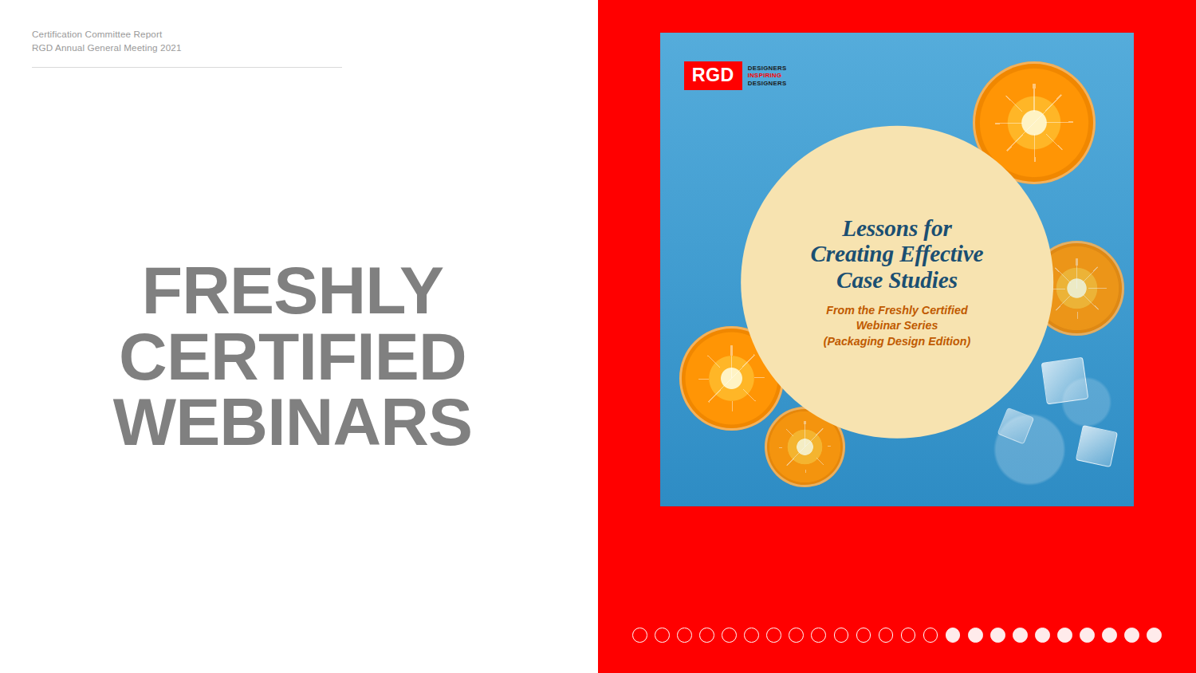Certification Committee Report
RGD Annual General Meeting 2021
Freshly
Certified
Webinars
RGD Designers
Inspiring
Designers
Lessons for
Creating Effective
Case Studies
From the Freshly Certified
Webinar Series
(Packaging Design Edition)